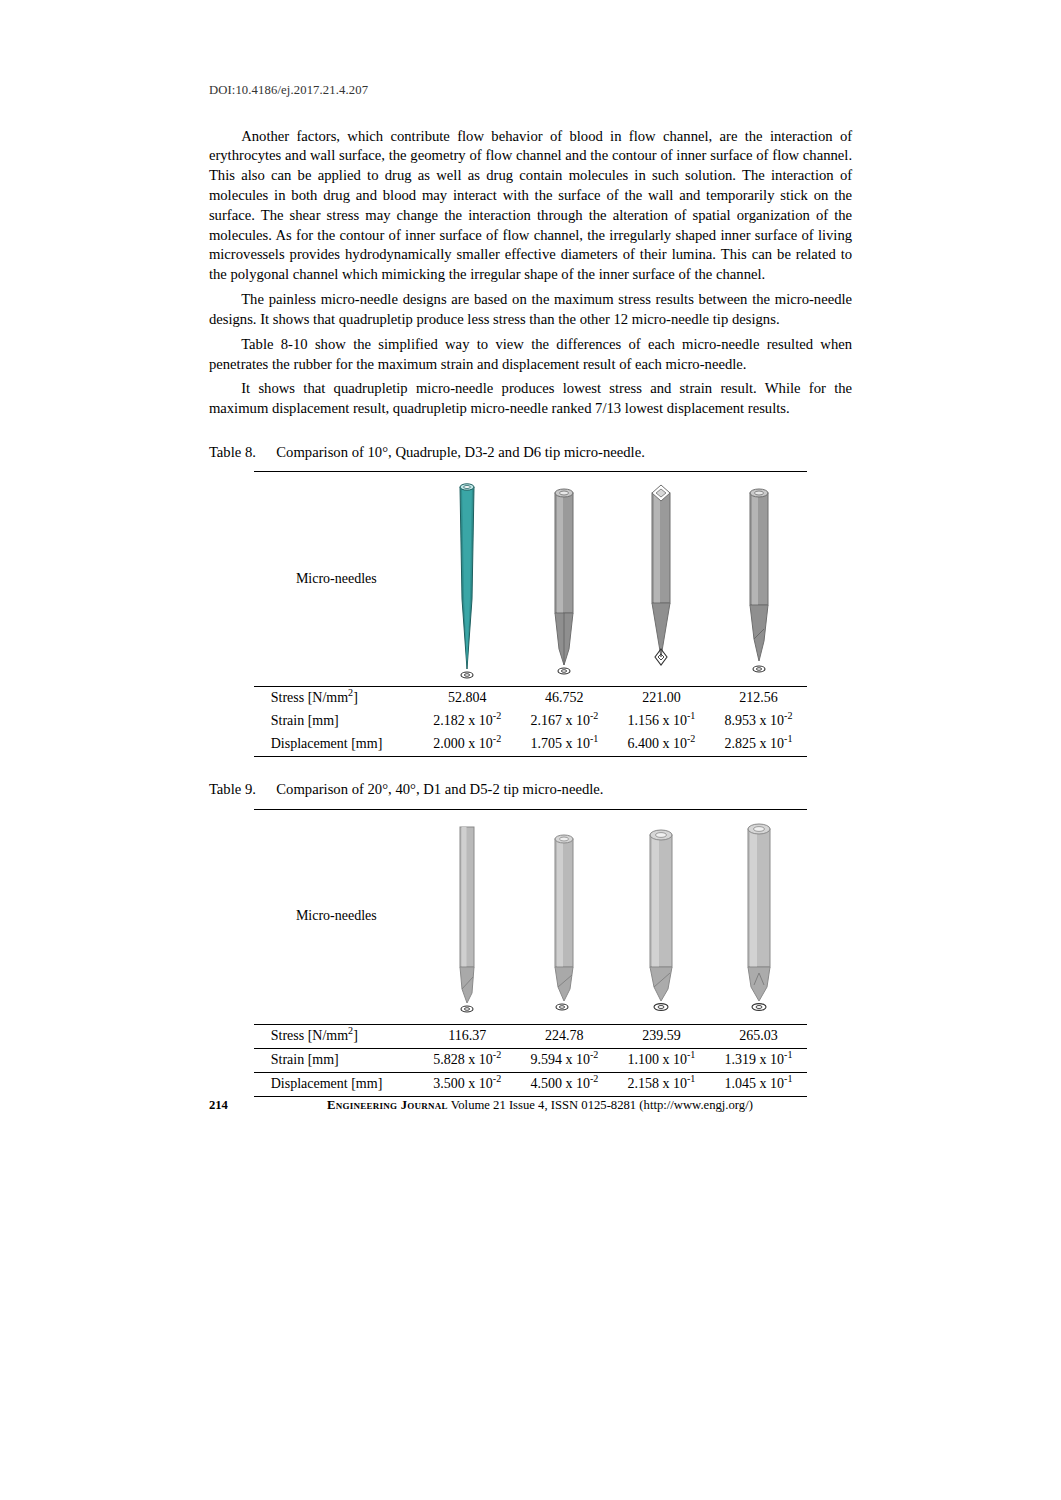DOI:10.4186/ej.2017.21.4.207
Another factors, which contribute flow behavior of blood in flow channel, are the interaction of erythrocytes and wall surface, the geometry of flow channel and the contour of inner surface of flow channel. This also can be applied to drug as well as drug contain molecules in such solution. The interaction of molecules in both drug and blood may interact with the surface of the wall and temporarily stick on the surface. The shear stress may change the interaction through the alteration of spatial organization of the molecules. As for the contour of inner surface of flow channel, the irregularly shaped inner surface of living microvessels provides hydrodynamically smaller effective diameters of their lumina. This can be related to the polygonal channel which mimicking the irregular shape of the inner surface of the channel.
The painless micro-needle designs are based on the maximum stress results between the micro-needle designs. It shows that quadrupletip produce less stress than the other 12 micro-needle tip designs.
Table 8-10 show the simplified way to view the differences of each micro-needle resulted when penetrates the rubber for the maximum strain and displacement result of each micro-needle.
It shows that quadrupletip micro-needle produces lowest stress and strain result. While for the maximum displacement result, quadrupletip micro-needle ranked 7/13 lowest displacement results.
Table 8. Comparison of 10°, Quadruple, D3-2 and D6 tip micro-needle.
| Micro-needles | | | | |
| Stress [N/mm 2 ] | 52.804 | 46.752 | 221.00 | 212.56 |
| Strain [mm] | 2.182 x 10 -2 | 2.167 x 10 -2 | 1.156 x 10 -1 | 8.953 x 10 -2 |
| Displacement [mm] | 2.000 x 10 -2 | 1.705 x 10 -1 | 6.400 x 10 -2 | 2.825 x 10 -1 |
Table 9. Comparison of 20°, 40°, D1 and D5-2 tip micro-needle.
| Micro-needles | | | | |
| Stress [N/mm 2 ] | 116.37 | 224.78 | 239.59 | 265.03 |
| Strain [mm] | 5.828 x 10 -2 | 9.594 x 10 -2 | 1.100 x 10 -1 | 1.319 x 10 -1 |
| Displacement [mm] | 3.500 x 10 -2 | 4.500 x 10 -2 | 2.158 x 10 -1 | 1.045 x 10 -1 |
214
Engineering Journal Volume 21 Issue 4, ISSN 0125-8281 (http://www.engj.org/)